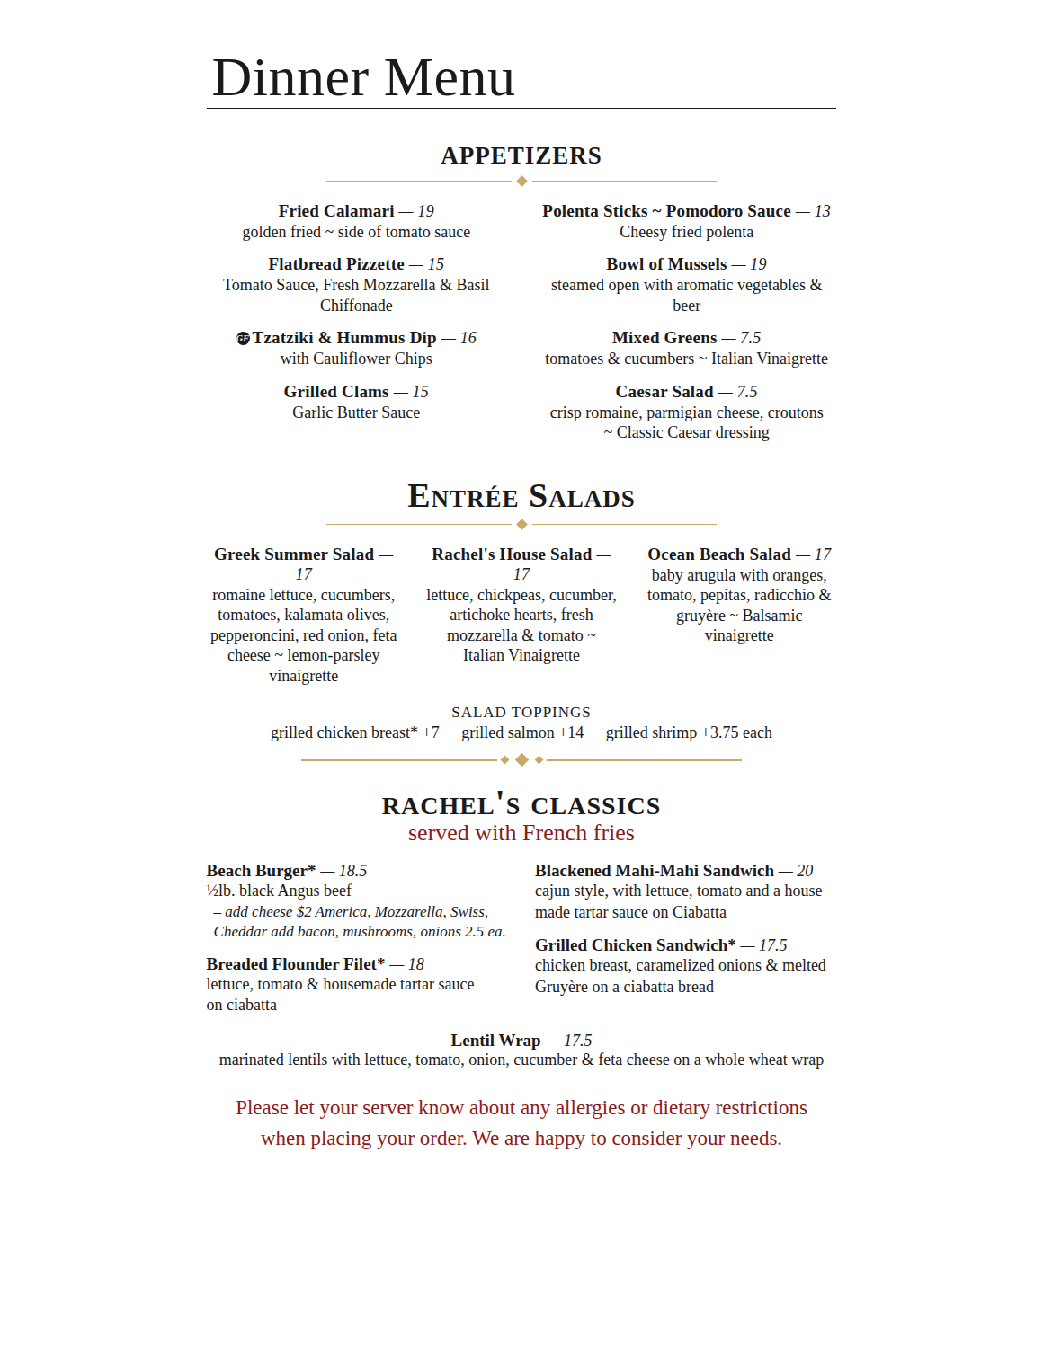Dinner Menu
Appetizers
Fried Calamari — 19
golden fried ~ side of tomato sauce
Flatbread Pizzette — 15
Tomato Sauce, Fresh Mozzarella & Basil Chiffonade
GFTzatziki & Hummus Dip — 16
with Cauliflower Chips
Grilled Clams — 15
Garlic Butter Sauce
Polenta Sticks ~ Pomodoro Sauce — 13
Cheesy fried polenta
Bowl of Mussels — 19
steamed open with aromatic vegetables & beer
Mixed Greens — 7.5
tomatoes & cucumbers ~ Italian Vinaigrette
Caesar Salad — 7.5
crisp romaine, parmigian cheese, croutons
~ Classic Caesar dressing
Entrée Salads
Greek Summer Salad — 17
romaine lettuce, cucumbers, tomatoes, kalamata olives, pepperoncini, red onion, feta cheese ~ lemon-parsley vinaigrette
Rachel's House Salad — 17
lettuce, chickpeas, cucumber, artichoke hearts, fresh mozzarella & tomato ~ Italian Vinaigrette
Ocean Beach Salad — 17
baby arugula with oranges, tomato, pepitas, radicchio & gruyère ~ Balsamic vinaigrette
Salad Toppings
grilled chicken breast* +7 grilled salmon +14 grilled shrimp +3.75 each
Rachel's Classics
served with French fries
Beach Burger* — 18.5
½lb. black Angus beef
– add cheese $2 America, Mozzarella, Swiss,
Cheddar add bacon, mushrooms, onions 2.5 ea.
Breaded Flounder Filet* — 18
lettuce, tomato & housemade tartar sauce
on ciabatta
Blackened Mahi-Mahi Sandwich — 20
cajun style, with lettuce, tomato and a house made tartar sauce on Ciabatta
Grilled Chicken Sandwich* — 17.5
chicken breast, caramelized onions & melted Gruyère on a ciabatta bread
Lentil Wrap — 17.5
marinated lentils with lettuce, tomato, onion, cucumber & feta cheese on a whole wheat wrap
Please let your server know about any allergies or dietary restrictions
when placing your order. We are happy to consider your needs.